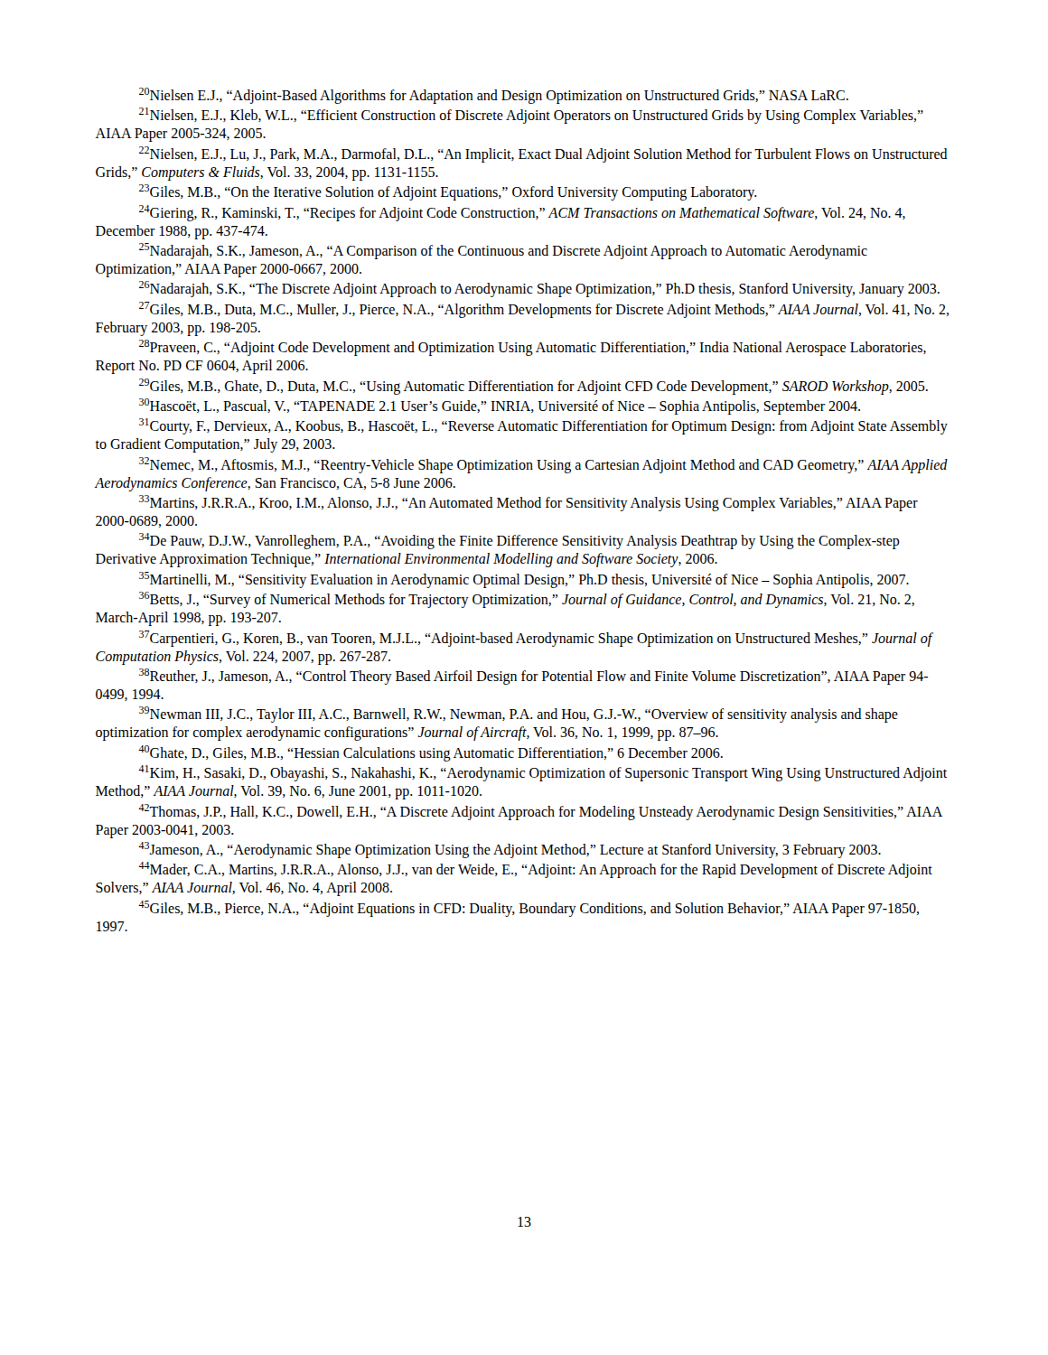20Nielsen E.J., “Adjoint-Based Algorithms for Adaptation and Design Optimization on Unstructured Grids,” NASA LaRC.
21Nielsen, E.J., Kleb, W.L., “Efficient Construction of Discrete Adjoint Operators on Unstructured Grids by Using Complex Variables,” AIAA Paper 2005-324, 2005.
22Nielsen, E.J., Lu, J., Park, M.A., Darmofal, D.L., “An Implicit, Exact Dual Adjoint Solution Method for Turbulent Flows on Unstructured Grids,” Computers & Fluids, Vol. 33, 2004, pp. 1131-1155.
23Giles, M.B., “On the Iterative Solution of Adjoint Equations,” Oxford University Computing Laboratory.
24Giering, R., Kaminski, T., “Recipes for Adjoint Code Construction,” ACM Transactions on Mathematical Software, Vol. 24, No. 4, December 1988, pp. 437-474.
25Nadarajah, S.K., Jameson, A., “A Comparison of the Continuous and Discrete Adjoint Approach to Automatic Aerodynamic Optimization,” AIAA Paper 2000-0667, 2000.
26Nadarajah, S.K., “The Discrete Adjoint Approach to Aerodynamic Shape Optimization,” Ph.D thesis, Stanford University, January 2003.
27Giles, M.B., Duta, M.C., Muller, J., Pierce, N.A., “Algorithm Developments for Discrete Adjoint Methods,” AIAA Journal, Vol. 41, No. 2, February 2003, pp. 198-205.
28Praveen, C., “Adjoint Code Development and Optimization Using Automatic Differentiation,” India National Aerospace Laboratories, Report No. PD CF 0604, April 2006.
29Giles, M.B., Ghate, D., Duta, M.C., “Using Automatic Differentiation for Adjoint CFD Code Development,” SAROD Workshop, 2005.
30Hascoët, L., Pascual, V., “TAPENADE 2.1 User’s Guide,” INRIA, Université of Nice – Sophia Antipolis, September 2004.
31Courty, F., Dervieux, A., Koobus, B., Hascoët, L., “Reverse Automatic Differentiation for Optimum Design: from Adjoint State Assembly to Gradient Computation,” July 29, 2003.
32Nemec, M., Aftosmis, M.J., “Reentry-Vehicle Shape Optimization Using a Cartesian Adjoint Method and CAD Geometry,” AIAA Applied Aerodynamics Conference, San Francisco, CA, 5-8 June 2006.
33Martins, J.R.R.A., Kroo, I.M., Alonso, J.J., “An Automated Method for Sensitivity Analysis Using Complex Variables,” AIAA Paper 2000-0689, 2000.
34De Pauw, D.J.W., Vanrolleghem, P.A., “Avoiding the Finite Difference Sensitivity Analysis Deathtrap by Using the Complex-step Derivative Approximation Technique,” International Environmental Modelling and Software Society, 2006.
35Martinelli, M., “Sensitivity Evaluation in Aerodynamic Optimal Design,” Ph.D thesis, Université of Nice – Sophia Antipolis, 2007.
36Betts, J., “Survey of Numerical Methods for Trajectory Optimization,” Journal of Guidance, Control, and Dynamics, Vol. 21, No. 2, March-April 1998, pp. 193-207.
37Carpentieri, G., Koren, B., van Tooren, M.J.L., “Adjoint-based Aerodynamic Shape Optimization on Unstructured Meshes,” Journal of Computation Physics, Vol. 224, 2007, pp. 267-287.
38Reuther, J., Jameson, A., “Control Theory Based Airfoil Design for Potential Flow and Finite Volume Discretization”, AIAA Paper 94-0499, 1994.
39Newman III, J.C., Taylor III, A.C., Barnwell, R.W., Newman, P.A. and Hou, G.J.-W., “Overview of sensitivity analysis and shape optimization for complex aerodynamic configurations” Journal of Aircraft, Vol. 36, No. 1, 1999, pp. 87–96.
40Ghate, D., Giles, M.B., “Hessian Calculations using Automatic Differentiation,” 6 December 2006.
41Kim, H., Sasaki, D., Obayashi, S., Nakahashi, K., “Aerodynamic Optimization of Supersonic Transport Wing Using Unstructured Adjoint Method,” AIAA Journal, Vol. 39, No. 6, June 2001, pp. 1011-1020.
42Thomas, J.P., Hall, K.C., Dowell, E.H., “A Discrete Adjoint Approach for Modeling Unsteady Aerodynamic Design Sensitivities,” AIAA Paper 2003-0041, 2003.
43Jameson, A., “Aerodynamic Shape Optimization Using the Adjoint Method,” Lecture at Stanford University, 3 February 2003.
44Mader, C.A., Martins, J.R.R.A., Alonso, J.J., van der Weide, E., “Adjoint: An Approach for the Rapid Development of Discrete Adjoint Solvers,” AIAA Journal, Vol. 46, No. 4, April 2008.
45Giles, M.B., Pierce, N.A., “Adjoint Equations in CFD: Duality, Boundary Conditions, and Solution Behavior,” AIAA Paper 97-1850, 1997.
13